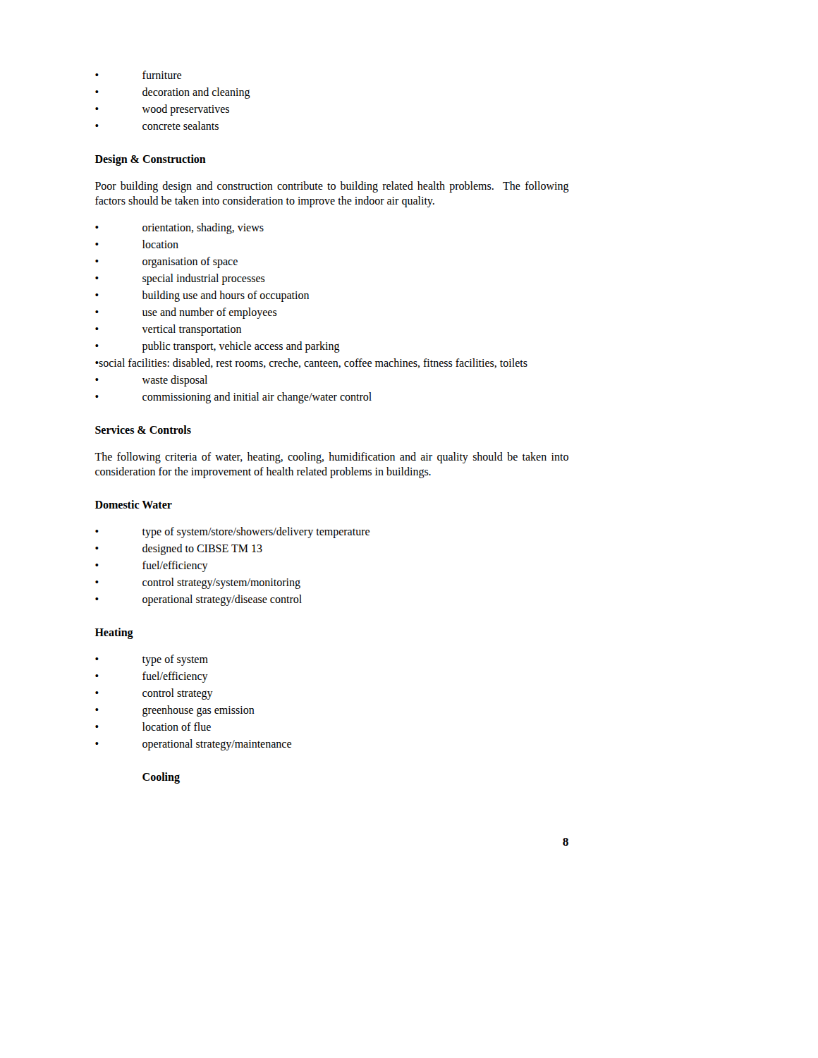furniture
decoration and cleaning
wood preservatives
concrete sealants
Design & Construction
Poor building design and construction contribute to building related health problems. The following factors should be taken into consideration to improve the indoor air quality.
orientation, shading, views
location
organisation of space
special industrial processes
building use and hours of occupation
use and number of employees
vertical transportation
public transport, vehicle access and parking
social facilities: disabled, rest rooms, creche, canteen, coffee machines, fitness facilities, toilets
waste disposal
commissioning and initial air change/water control
Services & Controls
The following criteria of water, heating, cooling, humidification and air quality should be taken into consideration for the improvement of health related problems in buildings.
Domestic Water
type of system/store/showers/delivery temperature
designed to CIBSE TM 13
fuel/efficiency
control strategy/system/monitoring
operational strategy/disease control
Heating
type of system
fuel/efficiency
control strategy
greenhouse gas emission
location of flue
operational strategy/maintenance
Cooling
8